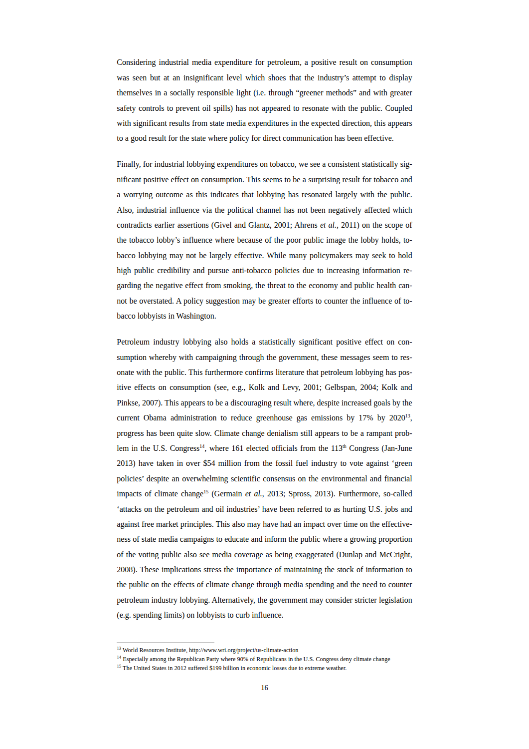Considering industrial media expenditure for petroleum, a positive result on consumption was seen but at an insignificant level which shoes that the industry’s attempt to display themselves in a socially responsible light (i.e. through “greener methods” and with greater safety controls to prevent oil spills) has not appeared to resonate with the public. Coupled with significant results from state media expenditures in the expected direction, this appears to a good result for the state where policy for direct communication has been effective.
Finally, for industrial lobbying expenditures on tobacco, we see a consistent statistically significant positive effect on consumption. This seems to be a surprising result for tobacco and a worrying outcome as this indicates that lobbying has resonated largely with the public. Also, industrial influence via the political channel has not been negatively affected which contradicts earlier assertions (Givel and Glantz, 2001; Ahrens et al., 2011) on the scope of the tobacco lobby’s influence where because of the poor public image the lobby holds, tobacco lobbying may not be largely effective. While many policymakers may seek to hold high public credibility and pursue anti-tobacco policies due to increasing information regarding the negative effect from smoking, the threat to the economy and public health cannot be overstated. A policy suggestion may be greater efforts to counter the influence of tobacco lobbyists in Washington.
Petroleum industry lobbying also holds a statistically significant positive effect on consumption whereby with campaigning through the government, these messages seem to resonate with the public. This furthermore confirms literature that petroleum lobbying has positive effects on consumption (see, e.g., Kolk and Levy, 2001; Gelbspan, 2004; Kolk and Pinkse, 2007). This appears to be a discouraging result where, despite increased goals by the current Obama administration to reduce greenhouse gas emissions by 17% by 202013, progress has been quite slow. Climate change denialism still appears to be a rampant problem in the U.S. Congress14, where 161 elected officials from the 113th Congress (Jan-June 2013) have taken in over $54 million from the fossil fuel industry to vote against ‘green policies’ despite an overwhelming scientific consensus on the environmental and financial impacts of climate change15 (Germain et al., 2013; Spross, 2013). Furthermore, so-called ‘attacks on the petroleum and oil industries’ have been referred to as hurting U.S. jobs and against free market principles. This also may have had an impact over time on the effectiveness of state media campaigns to educate and inform the public where a growing proportion of the voting public also see media coverage as being exaggerated (Dunlap and McCright, 2008). These implications stress the importance of maintaining the stock of information to the public on the effects of climate change through media spending and the need to counter petroleum industry lobbying. Alternatively, the government may consider stricter legislation (e.g. spending limits) on lobbyists to curb influence.
13 World Resources Institute, http://www.wri.org/project/us-climate-action
14 Especially among the Republican Party where 90% of Republicans in the U.S. Congress deny climate change
15 The United States in 2012 suffered $199 billion in economic losses due to extreme weather.
16